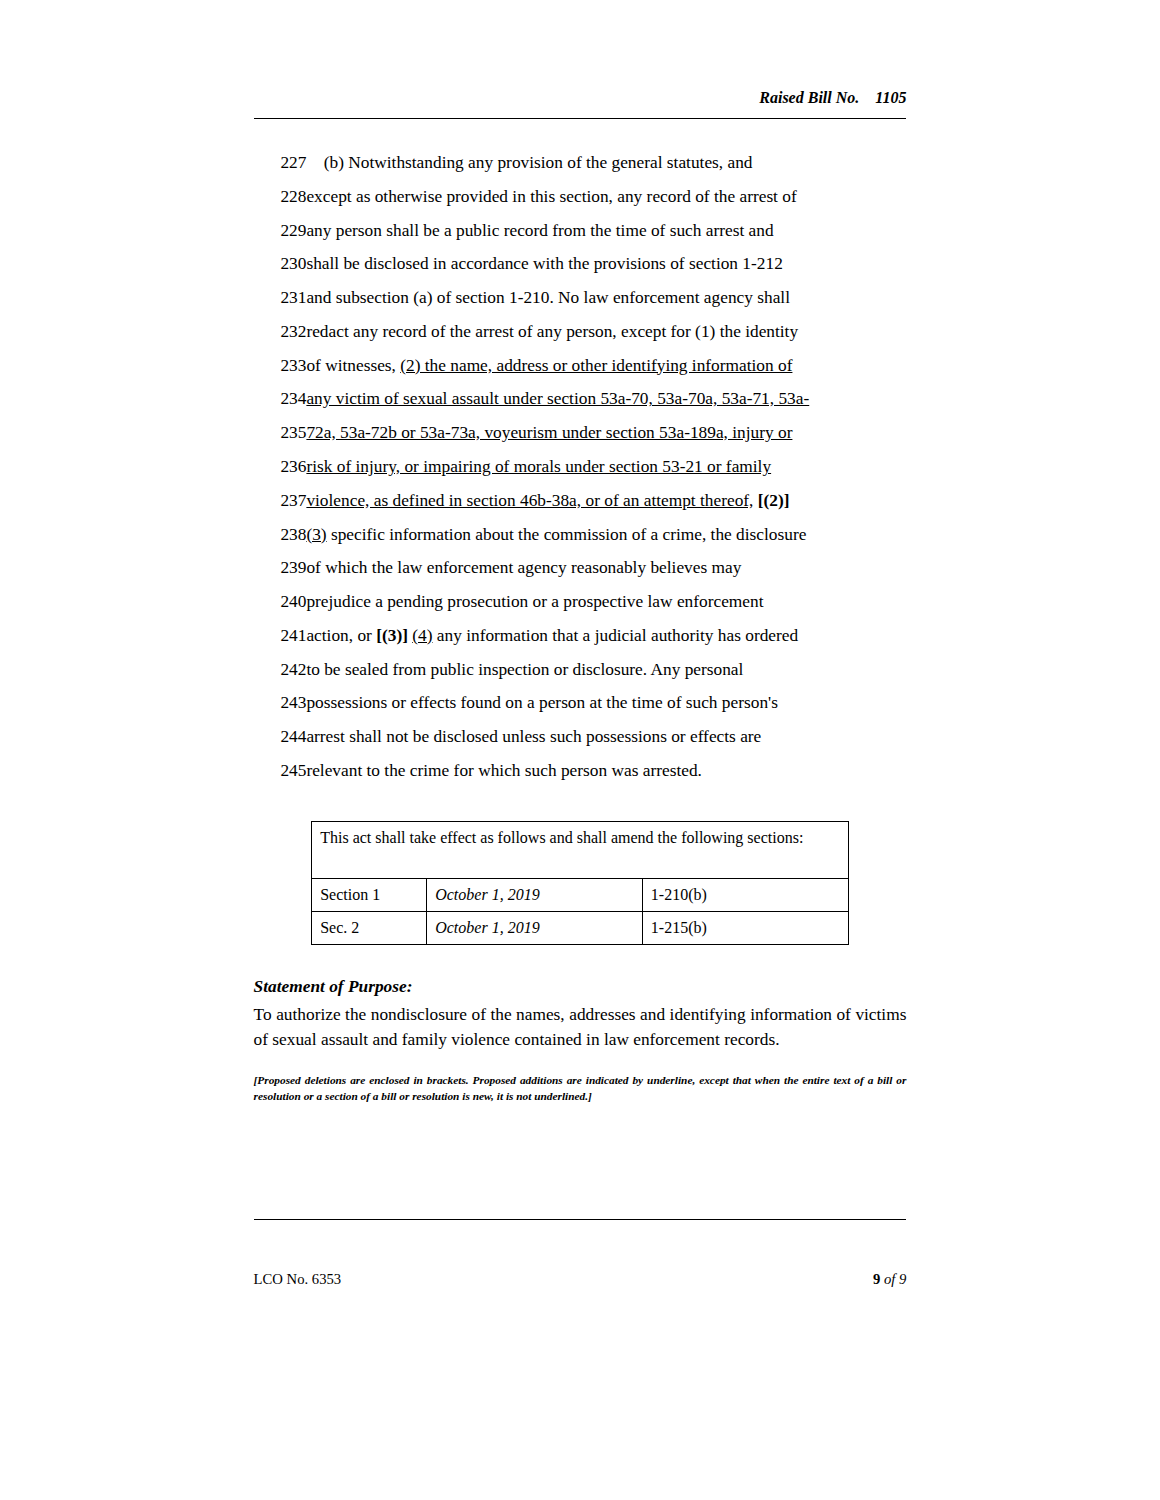Raised Bill No. 1105
| 227 | (b) Notwithstanding any provision of the general statutes, and |
| 228 | except as otherwise provided in this section, any record of the arrest of |
| 229 | any person shall be a public record from the time of such arrest and |
| 230 | shall be disclosed in accordance with the provisions of section 1-212 |
| 231 | and subsection (a) of section 1-210. No law enforcement agency shall |
| 232 | redact any record of the arrest of any person, except for (1) the identity |
| 233 | of witnesses, (2) the name, address or other identifying information of |
| 234 | any victim of sexual assault under section 53a-70, 53a-70a, 53a-71, 53a- |
| 235 | 72a, 53a-72b or 53a-73a, voyeurism under section 53a-189a, injury or |
| 236 | risk of injury, or impairing of morals under section 53-21 or family |
| 237 | violence, as defined in section 46b-38a, or of an attempt thereof, [(2)] |
| 238 | (3) specific information about the commission of a crime, the disclosure |
| 239 | of which the law enforcement agency reasonably believes may |
| 240 | prejudice a pending prosecution or a prospective law enforcement |
| 241 | action, or [(3)] (4) any information that a judicial authority has ordered |
| 242 | to be sealed from public inspection or disclosure. Any personal |
| 243 | possessions or effects found on a person at the time of such person's |
| 244 | arrest shall not be disclosed unless such possessions or effects are |
| 245 | relevant to the crime for which such person was arrested. |
| This act shall take effect as follows and shall amend the following sections: |
| Section 1 | October 1, 2019 | 1-210(b) |
| Sec. 2 | October 1, 2019 | 1-215(b) |
Statement of Purpose:
To authorize the nondisclosure of the names, addresses and identifying information of victims of sexual assault and family violence contained in law enforcement records.
[Proposed deletions are enclosed in brackets. Proposed additions are indicated by underline, except that when the entire text of a bill or resolution or a section of a bill or resolution is new, it is not underlined.]
LCO No. 6353
9 of 9